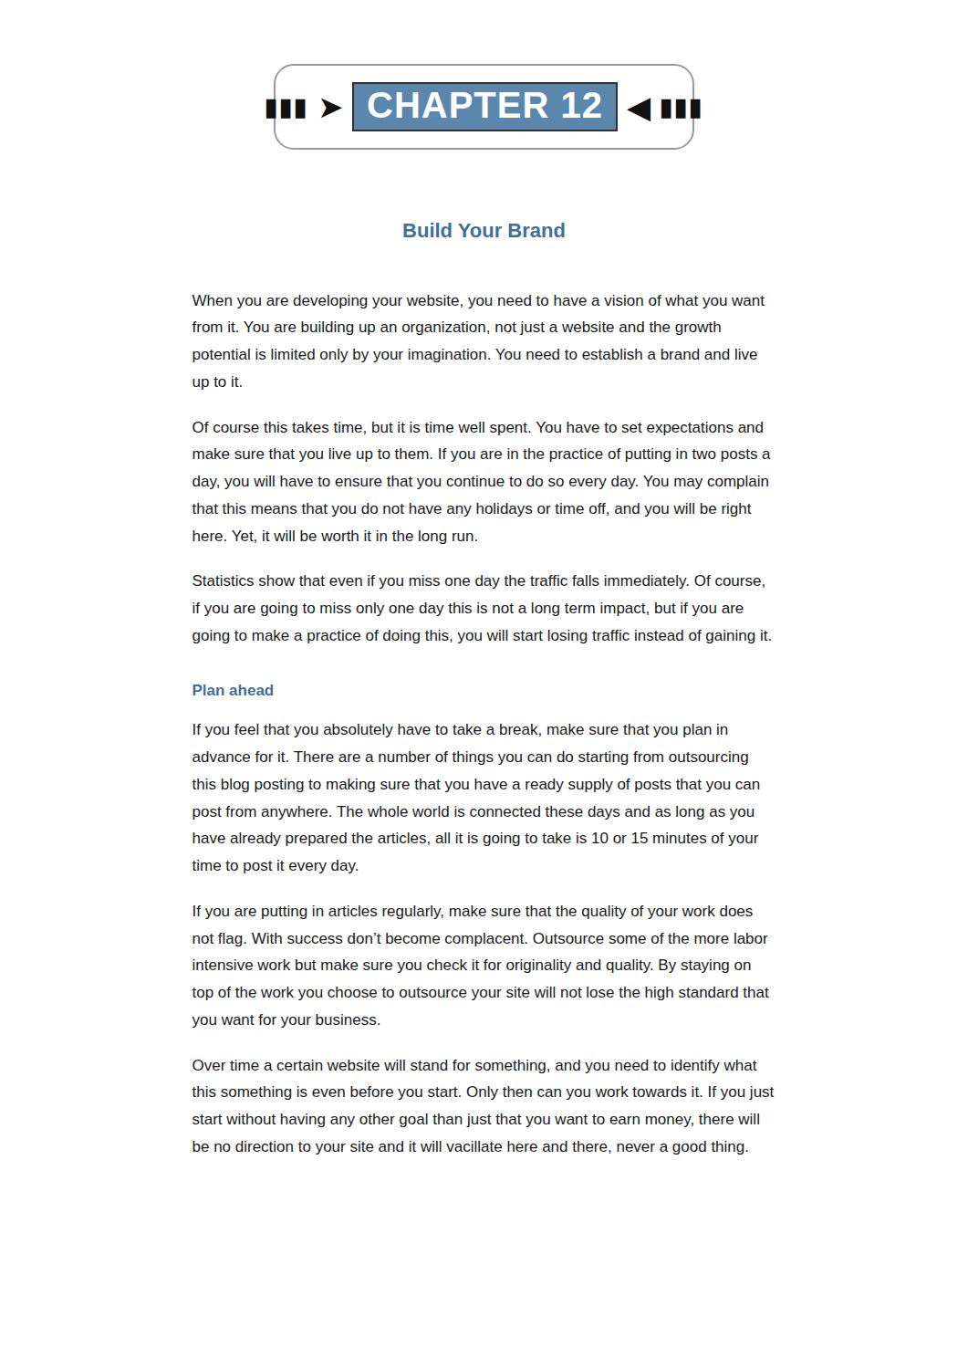▮▮▮ ➤ CHAPTER 12 ◀ ▮▮▮
Build Your Brand
When you are developing your website, you need to have a vision of what you want from it. You are building up an organization, not just a website and the growth potential is limited only by your imagination. You need to establish a brand and live up to it.
Of course this takes time, but it is time well spent. You have to set expectations and make sure that you live up to them. If you are in the practice of putting in two posts a day, you will have to ensure that you continue to do so every day. You may complain that this means that you do not have any holidays or time off, and you will be right here. Yet, it will be worth it in the long run.
Statistics show that even if you miss one day the traffic falls immediately. Of course, if you are going to miss only one day this is not a long term impact, but if you are going to make a practice of doing this, you will start losing traffic instead of gaining it.
Plan ahead
If you feel that you absolutely have to take a break, make sure that you plan in advance for it. There are a number of things you can do starting from outsourcing this blog posting to making sure that you have a ready supply of posts that you can post from anywhere. The whole world is connected these days and as long as you have already prepared the articles, all it is going to take is 10 or 15 minutes of your time to post it every day.
If you are putting in articles regularly, make sure that the quality of your work does not flag. With success don’t become complacent. Outsource some of the more labor intensive work but make sure you check it for originality and quality. By staying on top of the work you choose to outsource your site will not lose the high standard that you want for your business.
Over time a certain website will stand for something, and you need to identify what this something is even before you start. Only then can you work towards it. If you just start without having any other goal than just that you want to earn money, there will be no direction to your site and it will vacillate here and there, never a good thing.